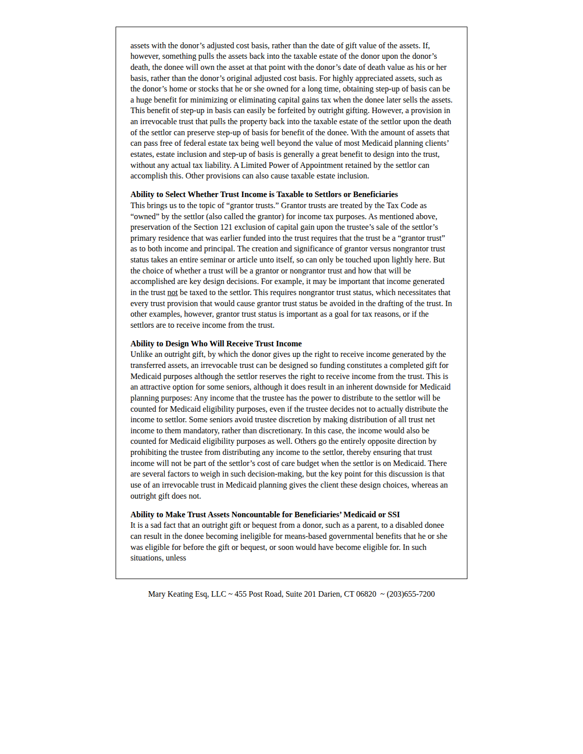assets with the donor’s adjusted cost basis, rather than the date of gift value of the assets. If, however, something pulls the assets back into the taxable estate of the donor upon the donor’s death, the donee will own the asset at that point with the donor’s date of death value as his or her basis, rather than the donor’s original adjusted cost basis. For highly appreciated assets, such as the donor’s home or stocks that he or she owned for a long time, obtaining step-up of basis can be a huge benefit for minimizing or eliminating capital gains tax when the donee later sells the assets. This benefit of step-up in basis can easily be forfeited by outright gifting. However, a provision in an irrevocable trust that pulls the property back into the taxable estate of the settlor upon the death of the settlor can preserve step-up of basis for benefit of the donee. With the amount of assets that can pass free of federal estate tax being well beyond the value of most Medicaid planning clients’ estates, estate inclusion and step-up of basis is generally a great benefit to design into the trust, without any actual tax liability. A Limited Power of Appointment retained by the settlor can accomplish this. Other provisions can also cause taxable estate inclusion.
Ability to Select Whether Trust Income is Taxable to Settlors or Beneficiaries
This brings us to the topic of “grantor trusts.” Grantor trusts are treated by the Tax Code as “owned” by the settlor (also called the grantor) for income tax purposes. As mentioned above, preservation of the Section 121 exclusion of capital gain upon the trustee’s sale of the settlor’s primary residence that was earlier funded into the trust requires that the trust be a “grantor trust” as to both income and principal. The creation and significance of grantor versus nongrantor trust status takes an entire seminar or article unto itself, so can only be touched upon lightly here. But the choice of whether a trust will be a grantor or nongrantor trust and how that will be accomplished are key design decisions. For example, it may be important that income generated in the trust not be taxed to the settlor. This requires nongrantor trust status, which necessitates that every trust provision that would cause grantor trust status be avoided in the drafting of the trust. In other examples, however, grantor trust status is important as a goal for tax reasons, or if the settlors are to receive income from the trust.
Ability to Design Who Will Receive Trust Income
Unlike an outright gift, by which the donor gives up the right to receive income generated by the transferred assets, an irrevocable trust can be designed so funding constitutes a completed gift for Medicaid purposes although the settlor reserves the right to receive income from the trust. This is an attractive option for some seniors, although it does result in an inherent downside for Medicaid planning purposes: Any income that the trustee has the power to distribute to the settlor will be counted for Medicaid eligibility purposes, even if the trustee decides not to actually distribute the income to settlor. Some seniors avoid trustee discretion by making distribution of all trust net income to them mandatory, rather than discretionary. In this case, the income would also be counted for Medicaid eligibility purposes as well. Others go the entirely opposite direction by prohibiting the trustee from distributing any income to the settlor, thereby ensuring that trust income will not be part of the settlor’s cost of care budget when the settlor is on Medicaid. There are several factors to weigh in such decision-making, but the key point for this discussion is that use of an irrevocable trust in Medicaid planning gives the client these design choices, whereas an outright gift does not.
Ability to Make Trust Assets Noncountable for Beneficiaries’ Medicaid or SSI
It is a sad fact that an outright gift or bequest from a donor, such as a parent, to a disabled donee can result in the donee becoming ineligible for means-based governmental benefits that he or she was eligible for before the gift or bequest, or soon would have become eligible for. In such situations, unless
Mary Keating Esq, LLC ~ 455 Post Road, Suite 201 Darien, CT 06820 ~ (203)655-7200